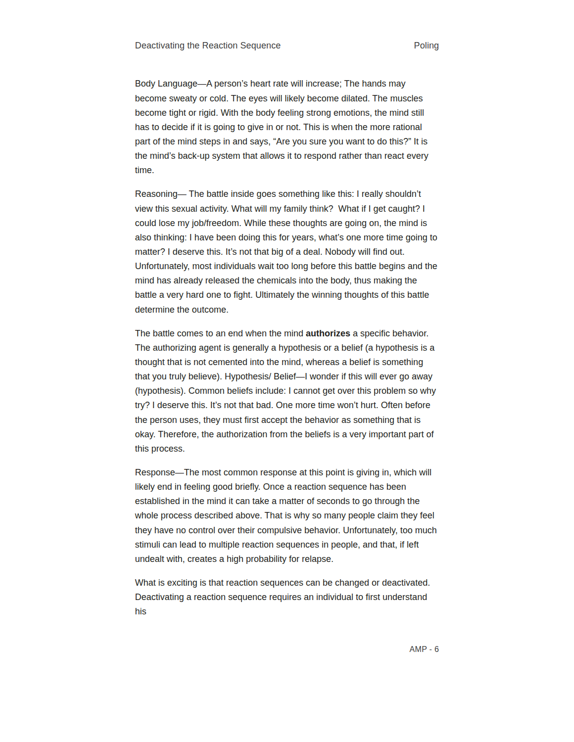Deactivating the Reaction Sequence Poling
Body Language—A person’s heart rate will increase; The hands may become sweaty or cold. The eyes will likely become dilated. The muscles become tight or rigid. With the body feeling strong emotions, the mind still has to decide if it is going to give in or not. This is when the more rational part of the mind steps in and says, “Are you sure you want to do this?” It is the mind’s back-up system that allows it to respond rather than react every time.
Reasoning— The battle inside goes something like this: I really shouldn’t view this sexual activity. What will my family think? What if I get caught? I could lose my job/freedom. While these thoughts are going on, the mind is also thinking: I have been doing this for years, what’s one more time going to matter? I deserve this. It’s not that big of a deal. Nobody will find out. Unfortunately, most individuals wait too long before this battle begins and the mind has already released the chemicals into the body, thus making the battle a very hard one to fight. Ultimately the winning thoughts of this battle determine the outcome.
The battle comes to an end when the mind authorizes a specific behavior. The authorizing agent is generally a hypothesis or a belief (a hypothesis is a thought that is not cemented into the mind, whereas a belief is something that you truly believe). Hypothesis/ Belief—I wonder if this will ever go away (hypothesis). Common beliefs include: I cannot get over this problem so why try? I deserve this. It’s not that bad. One more time won’t hurt. Often before the person uses, they must first accept the behavior as something that is okay. Therefore, the authorization from the beliefs is a very important part of this process.
Response—The most common response at this point is giving in, which will likely end in feeling good briefly. Once a reaction sequence has been established in the mind it can take a matter of seconds to go through the whole process described above. That is why so many people claim they feel they have no control over their compulsive behavior. Unfortunately, too much stimuli can lead to multiple reaction sequences in people, and that, if left undealt with, creates a high probability for relapse.
What is exciting is that reaction sequences can be changed or deactivated. Deactivating a reaction sequence requires an individual to first understand his
AMP - 6